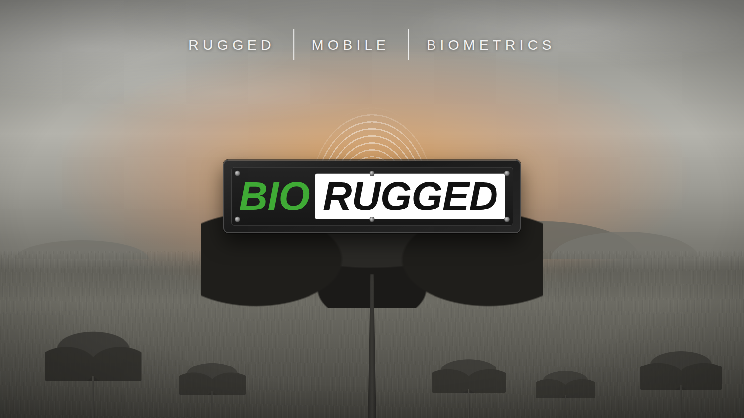Rugged Mobile Biometrics
BIO RUGGED